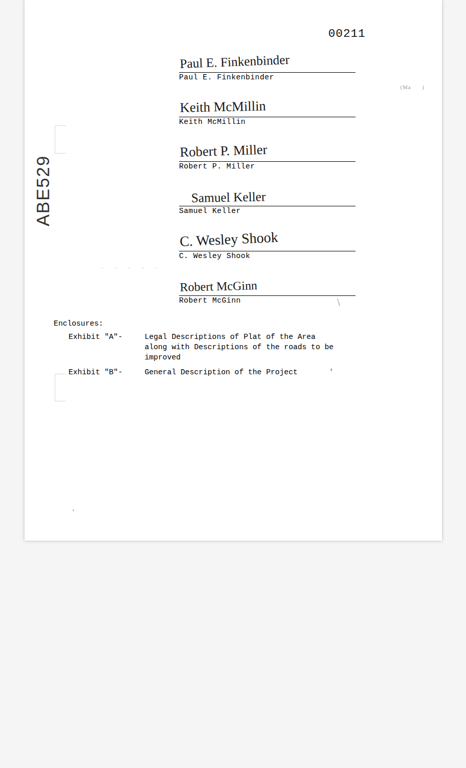00211
(Ma )
ABE529
. . . . .
\
.
Paul E. Finkenbinder
Paul E. Finkenbinder
Keith McMillin
Keith McMillin
Robert P. Miller
Robert P. Miller
Samuel Keller
Samuel Keller
C. Wesley Shook
C. Wesley Shook
Robert McGinn
Robert McGinn
Enclosures:
Exhibit "A"-
Legal Descriptions of Plat of the Area along with Descriptions of the roads to be improved
Exhibit "B"-
General Description of the Project '